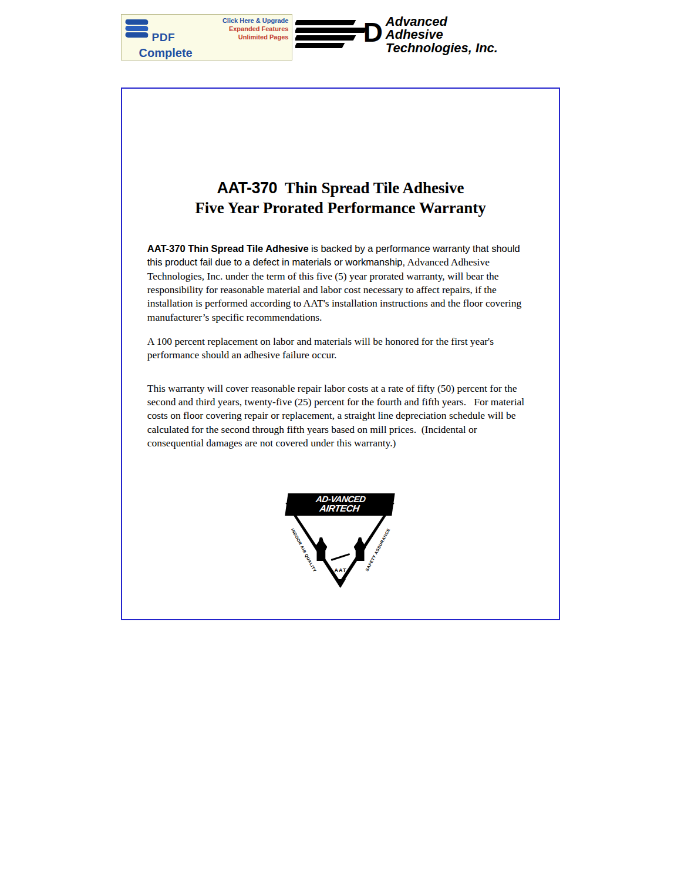Documents
PDF
Complete
Click Here & Upgrade
Expanded Features
Unlimited Pages
D
Advanced
Adhesive
Technologies, Inc.
AAT-370 Thin Spread Tile Adhesive Five Year Prorated Performance Warranty
AAT-370 Thin Spread Tile Adhesive is backed by a performance warranty that should this product fail due to a defect in materials or workmanship, Advanced Adhesive Technologies, Inc. under the term of this five (5) year prorated warranty, will bear the responsibility for reasonable material and labor cost necessary to affect repairs, if the installation is performed according to AAT's installation instructions and the floor covering manufacturer’s specific recommendations.
A 100 percent replacement on labor and materials will be honored for the first year's performance should an adhesive failure occur.
This warranty will cover reasonable repair labor costs at a rate of fifty (50) percent for the second and third years, twenty-five (25) percent for the fourth and fifth years. For material costs on floor covering repair or replacement, a straight line depreciation schedule will be calculated for the second through fifth years based on mill prices. (Incidental or consequential damages are not covered under this warranty.)
AD-VANCED
AIRTECH
INDOOR AIR QUALITY
SAFETY ASSURANCE
AAT